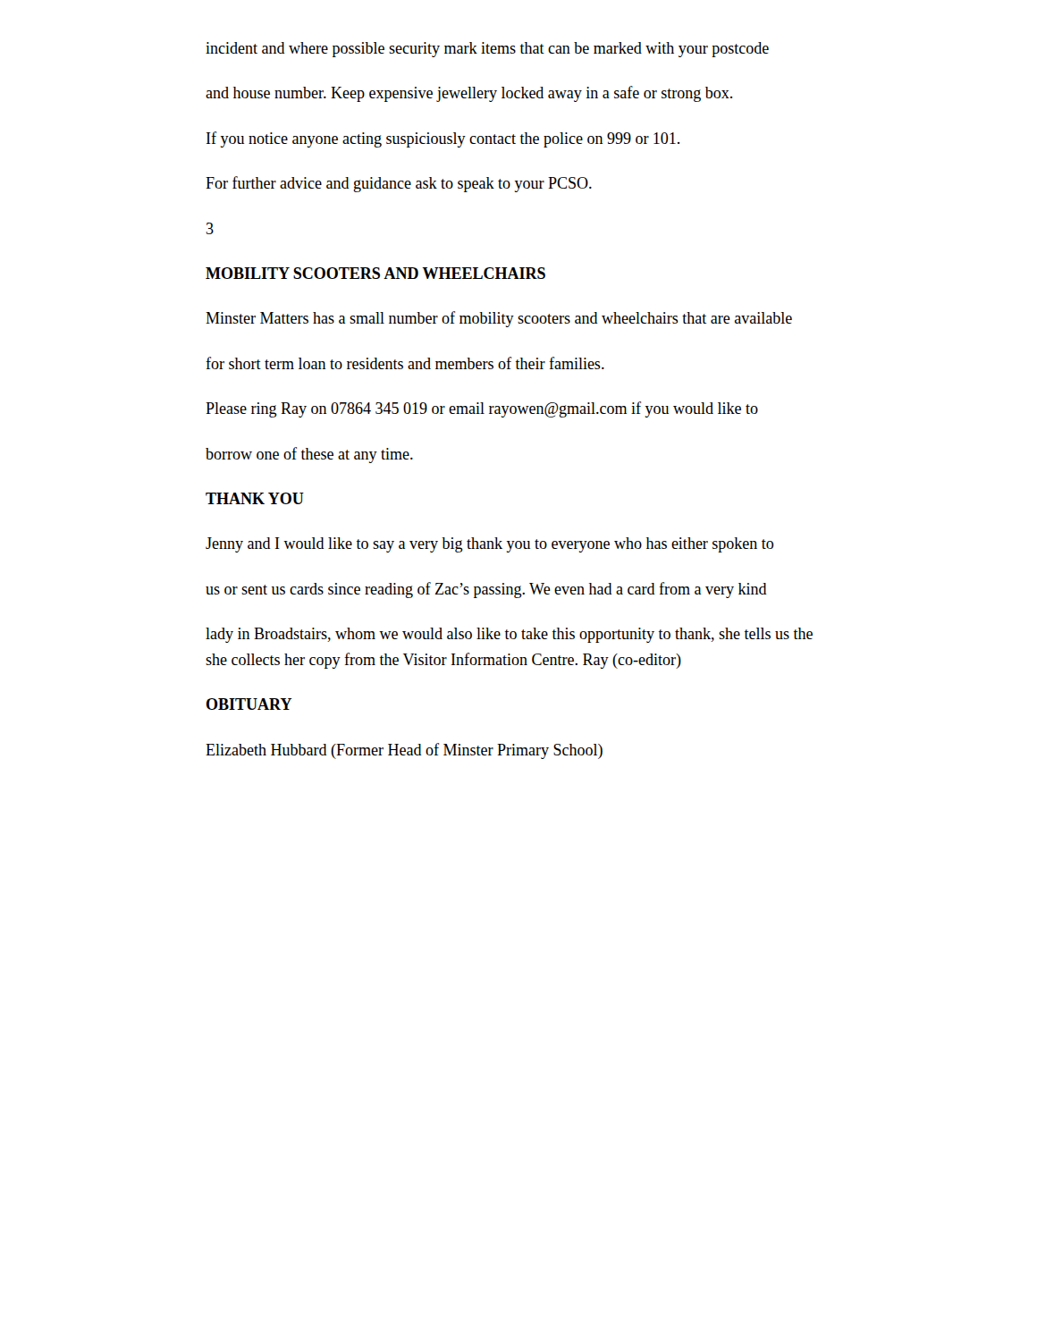incident and where possible security mark items that can be marked with your postcode
and house number. Keep expensive jewellery locked away in a safe or strong box.
If you notice anyone acting suspiciously contact the police on 999 or 101.
For further advice and guidance ask to speak to your PCSO.
3
Mobility Scooters and Wheelchairs
Minster Matters has a small number of mobility scooters and wheelchairs that are available
for short term loan to residents and members of their families.
Please ring Ray on 07864 345 019 or email rayowen@gmail.com if you would like to
borrow one of these at any time.
Thank You
Jenny and I would like to say a very big thank you to everyone who has either spoken to
us or sent us cards since reading of Zac’s passing. We even had a card from a very kind
lady in Broadstairs, whom we would also like to take this opportunity to thank, she tells us the she collects her copy from the Visitor Information Centre. Ray (co-editor)
Obituary
Elizabeth Hubbard (Former Head of Minster Primary School)